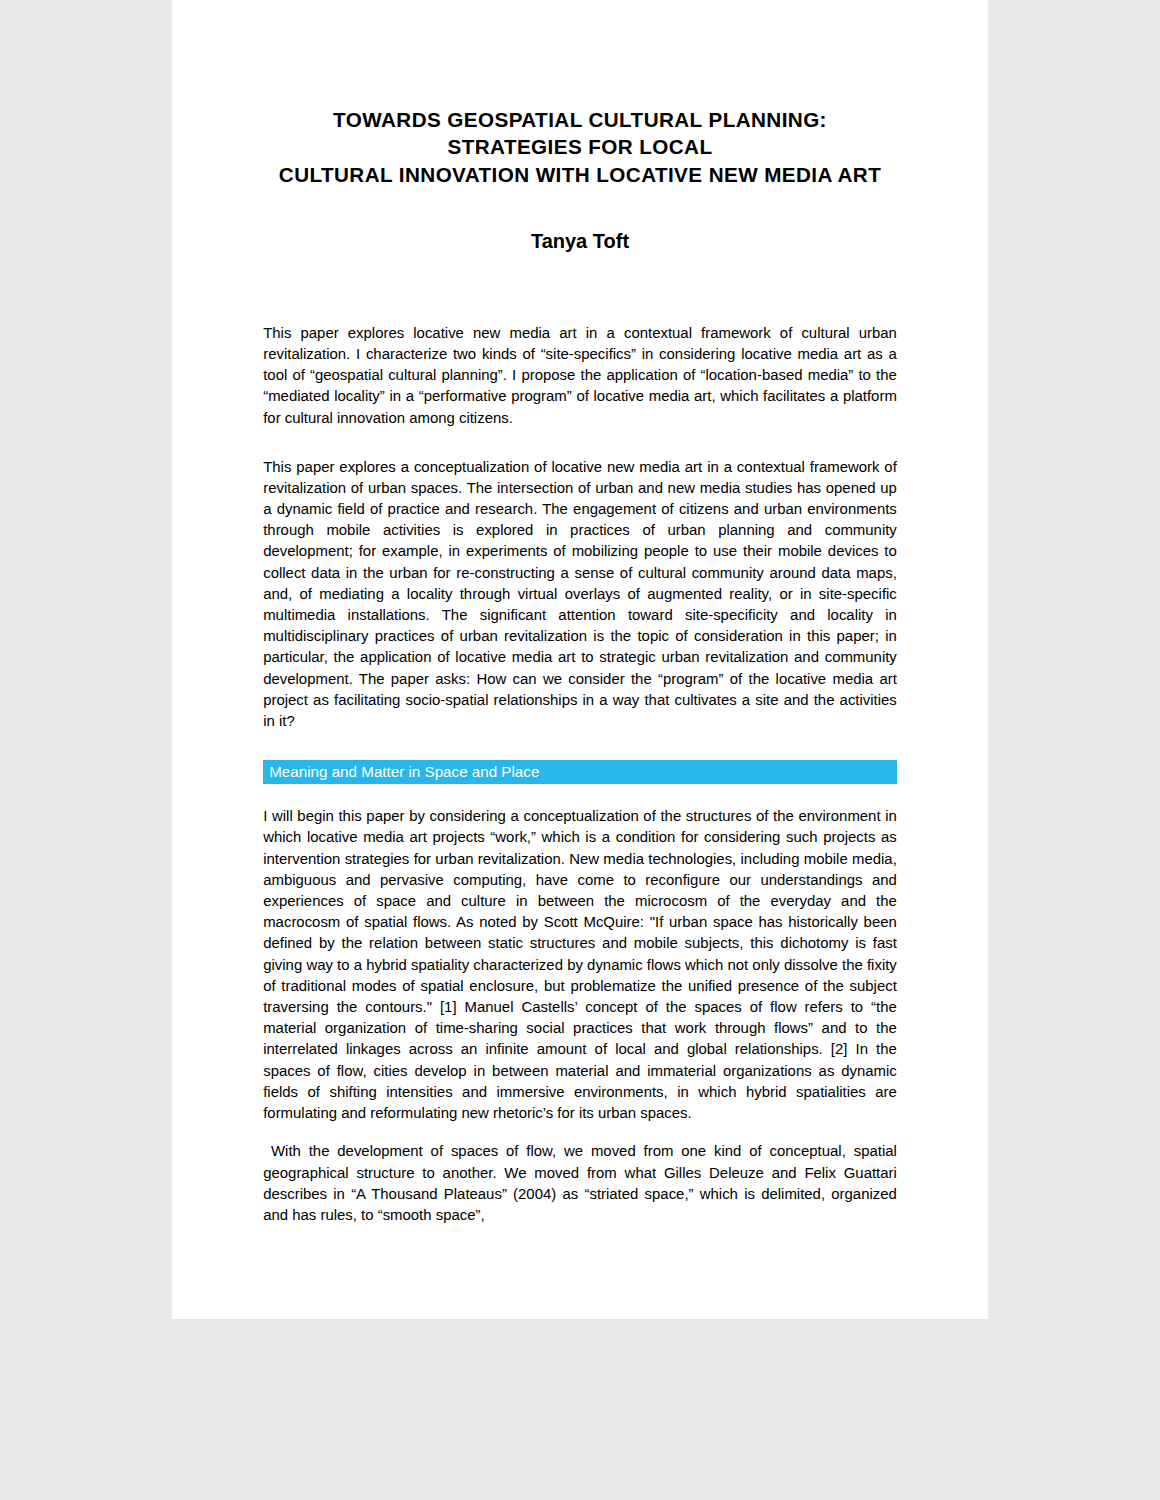Towards Geospatial Cultural Planning: Strategies for Local
Cultural Innovation with Locative New Media Art
Tanya Toft
This paper explores locative new media art in a contextual framework of cultural urban revitalization. I characterize two kinds of “site-specifics” in considering locative media art as a tool of “geospatial cultural planning”. I propose the application of “location-based media” to the “mediated locality” in a “performative program” of locative media art, which facilitates a platform for cultural innovation among citizens.
This paper explores a conceptualization of locative new media art in a contextual framework of revitalization of urban spaces. The intersection of urban and new media studies has opened up a dynamic field of practice and research. The engagement of citizens and urban environments through mobile activities is explored in practices of urban planning and community development; for example, in experiments of mobilizing people to use their mobile devices to collect data in the urban for re-constructing a sense of cultural community around data maps, and, of mediating a locality through virtual overlays of augmented reality, or in site-specific multimedia installations. The significant attention toward site-specificity and locality in multidisciplinary practices of urban revitalization is the topic of consideration in this paper; in particular, the application of locative media art to strategic urban revitalization and community development. The paper asks: How can we consider the “program” of the locative media art project as facilitating socio-spatial relationships in a way that cultivates a site and the activities in it?
Meaning and Matter in Space and Place
I will begin this paper by considering a conceptualization of the structures of the environment in which locative media art projects “work,” which is a condition for considering such projects as intervention strategies for urban revitalization. New media technologies, including mobile media, ambiguous and pervasive computing, have come to reconfigure our understandings and experiences of space and culture in between the microcosm of the everyday and the macrocosm of spatial flows. As noted by Scott McQuire: "If urban space has historically been defined by the relation between static structures and mobile subjects, this dichotomy is fast giving way to a hybrid spatiality characterized by dynamic flows which not only dissolve the fixity of traditional modes of spatial enclosure, but problematize the unified presence of the subject traversing the contours." [1] Manuel Castells’ concept of the spaces of flow refers to “the material organization of time-sharing social practices that work through flows” and to the interrelated linkages across an infinite amount of local and global relationships. [2] In the spaces of flow, cities develop in between material and immaterial organizations as dynamic fields of shifting intensities and immersive environments, in which hybrid spatialities are formulating and reformulating new rhetoric’s for its urban spaces.
With the development of spaces of flow, we moved from one kind of conceptual, spatial geographical structure to another. We moved from what Gilles Deleuze and Felix Guattari describes in “A Thousand Plateaus” (2004) as “striated space,” which is delimited, organized and has rules, to “smooth space”,